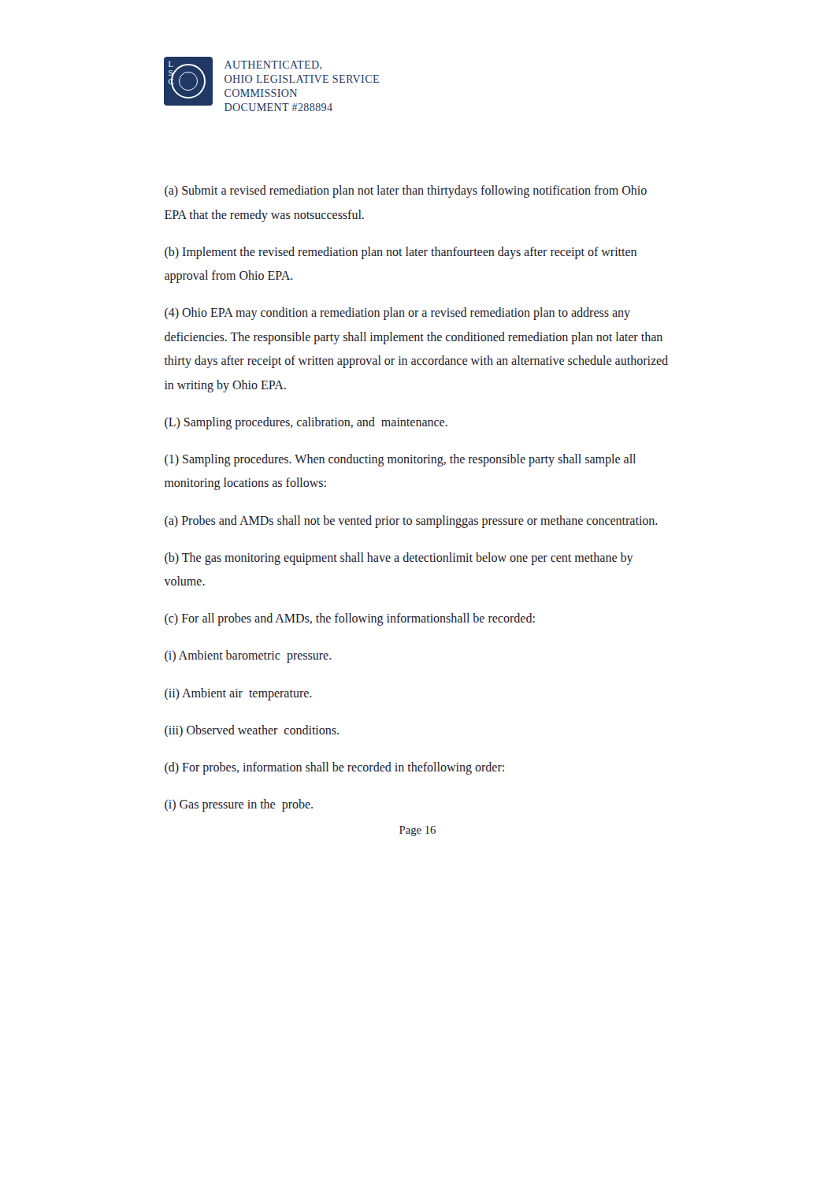L
S
C
AUTHENTICATED,
OHIO LEGISLATIVE SERVICE
COMMISSION
DOCUMENT #288894
(a) Submit a revised remediation plan not later than thirtydays following notification from Ohio EPA that the remedy was notsuccessful.
(b) Implement the revised remediation plan not later thanfourteen days after receipt of written approval from Ohio EPA.
(4) Ohio EPA may condition a remediation plan or a revised remediation plan to address any deficiencies. The responsible party shall implement the conditioned remediation plan not later than thirty days after receipt of written approval or in accordance with an alternative schedule authorized in writing by Ohio EPA.
(L) Sampling procedures, calibration, and maintenance.
(1) Sampling procedures. When conducting monitoring, the responsible party shall sample all monitoring locations as follows:
(a) Probes and AMDs shall not be vented prior to samplinggas pressure or methane concentration.
(b) The gas monitoring equipment shall have a detectionlimit below one per cent methane by volume.
(c) For all probes and AMDs, the following informationshall be recorded:
(i) Ambient barometric pressure.
(ii) Ambient air temperature.
(iii) Observed weather conditions.
(d) For probes, information shall be recorded in thefollowing order:
(i) Gas pressure in the probe.
Page 16